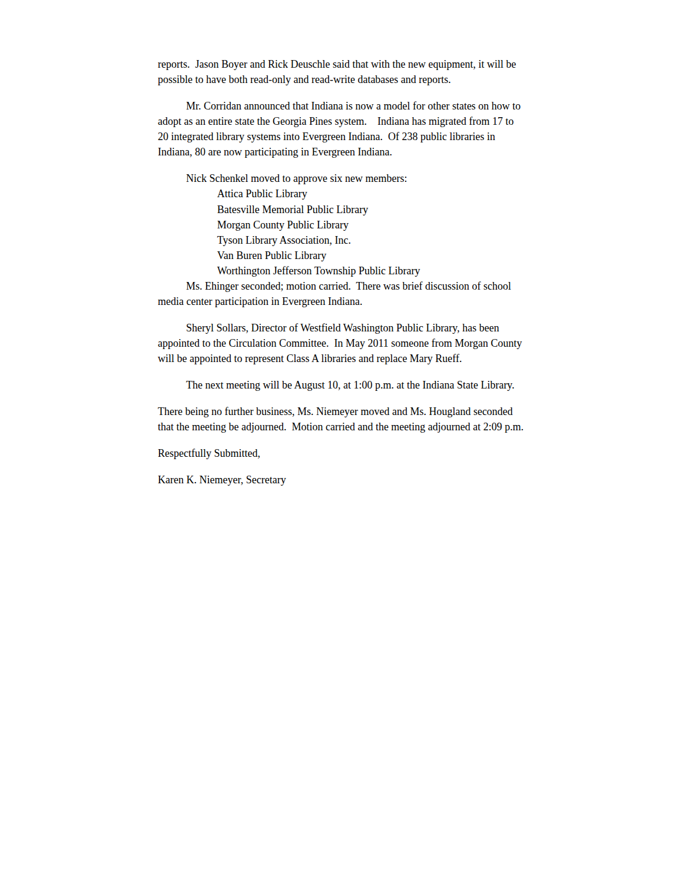reports. Jason Boyer and Rick Deuschle said that with the new equipment, it will be possible to have both read-only and read-write databases and reports.
Mr. Corridan announced that Indiana is now a model for other states on how to adopt as an entire state the Georgia Pines system. Indiana has migrated from 17 to 20 integrated library systems into Evergreen Indiana. Of 238 public libraries in Indiana, 80 are now participating in Evergreen Indiana.
Nick Schenkel moved to approve six new members:
Attica Public Library
Batesville Memorial Public Library
Morgan County Public Library
Tyson Library Association, Inc.
Van Buren Public Library
Worthington Jefferson Township Public Library
Ms. Ehinger seconded; motion carried. There was brief discussion of school media center participation in Evergreen Indiana.
Sheryl Sollars, Director of Westfield Washington Public Library, has been appointed to the Circulation Committee. In May 2011 someone from Morgan County will be appointed to represent Class A libraries and replace Mary Rueff.
The next meeting will be August 10, at 1:00 p.m. at the Indiana State Library.
There being no further business, Ms. Niemeyer moved and Ms. Hougland seconded that the meeting be adjourned. Motion carried and the meeting adjourned at 2:09 p.m.
Respectfully Submitted,
Karen K. Niemeyer, Secretary